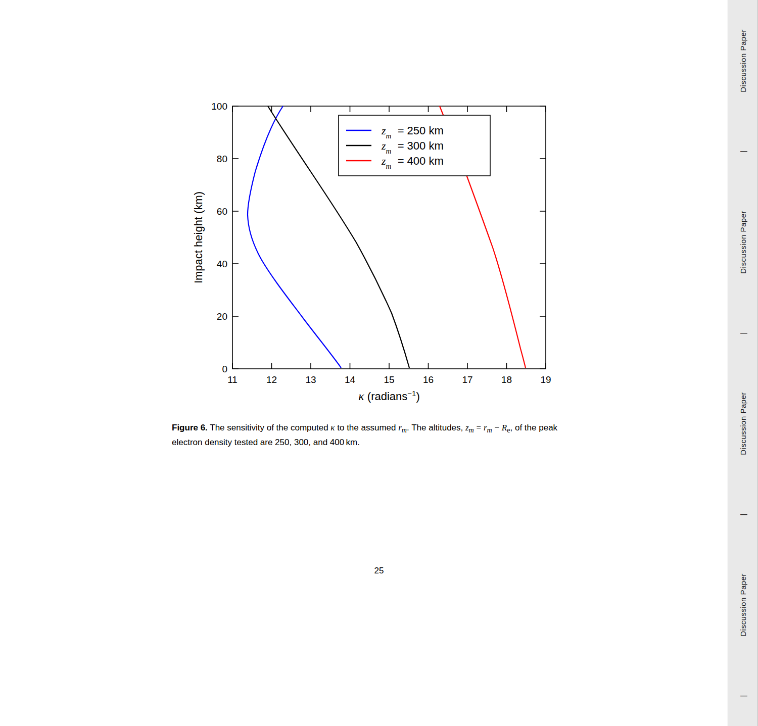Discussion Paper
|
Discussion Paper
|
Discussion Paper
|
Discussion Paper
|
100 80 60 40 20 0 Impact height (km) 11 12 13 14 15 16 17 18 19 κ (radians−1) zm = 250 km zm = 300 km zm = 400 km
Figure 6. The sensitivity of the computed κ to the assumed rm. The altitudes, zm = rm − Re, of the peak electron density tested are 250, 300, and 400 km.
25